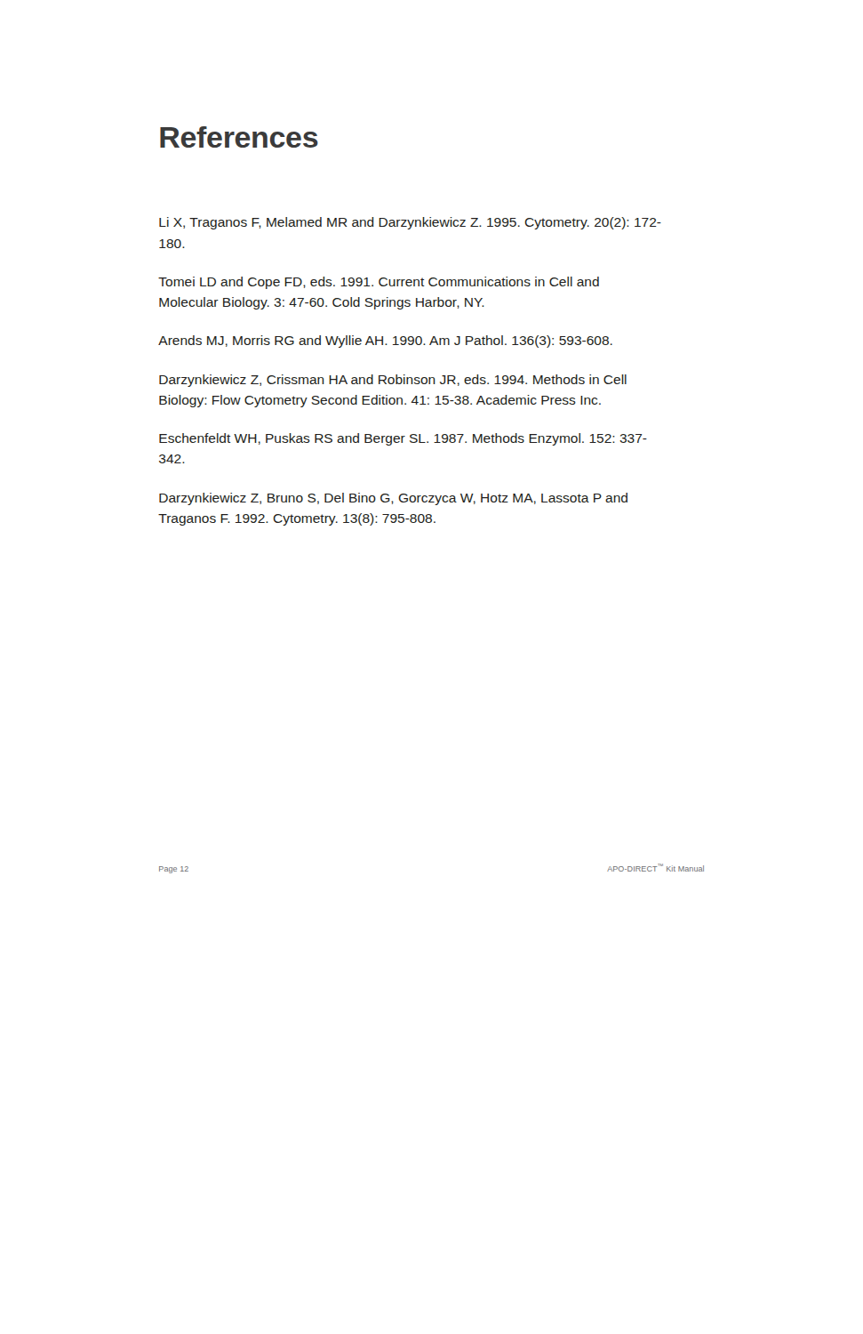References
Li X, Traganos F, Melamed MR and Darzynkiewicz Z. 1995. Cytometry. 20(2): 172-180.
Tomei LD and Cope FD, eds. 1991. Current Communications in Cell and Molecular Biology. 3: 47-60. Cold Springs Harbor, NY.
Arends MJ, Morris RG and Wyllie AH. 1990. Am J Pathol. 136(3): 593-608.
Darzynkiewicz Z, Crissman HA and Robinson JR, eds. 1994. Methods in Cell Biology: Flow Cytometry Second Edition. 41: 15-38. Academic Press Inc.
Eschenfeldt WH, Puskas RS and Berger SL. 1987. Methods Enzymol. 152: 337-342.
Darzynkiewicz Z, Bruno S, Del Bino G, Gorczyca W, Hotz MA, Lassota P and Traganos F. 1992. Cytometry. 13(8): 795-808.
Page 12 APO-DIRECT™ Kit Manual